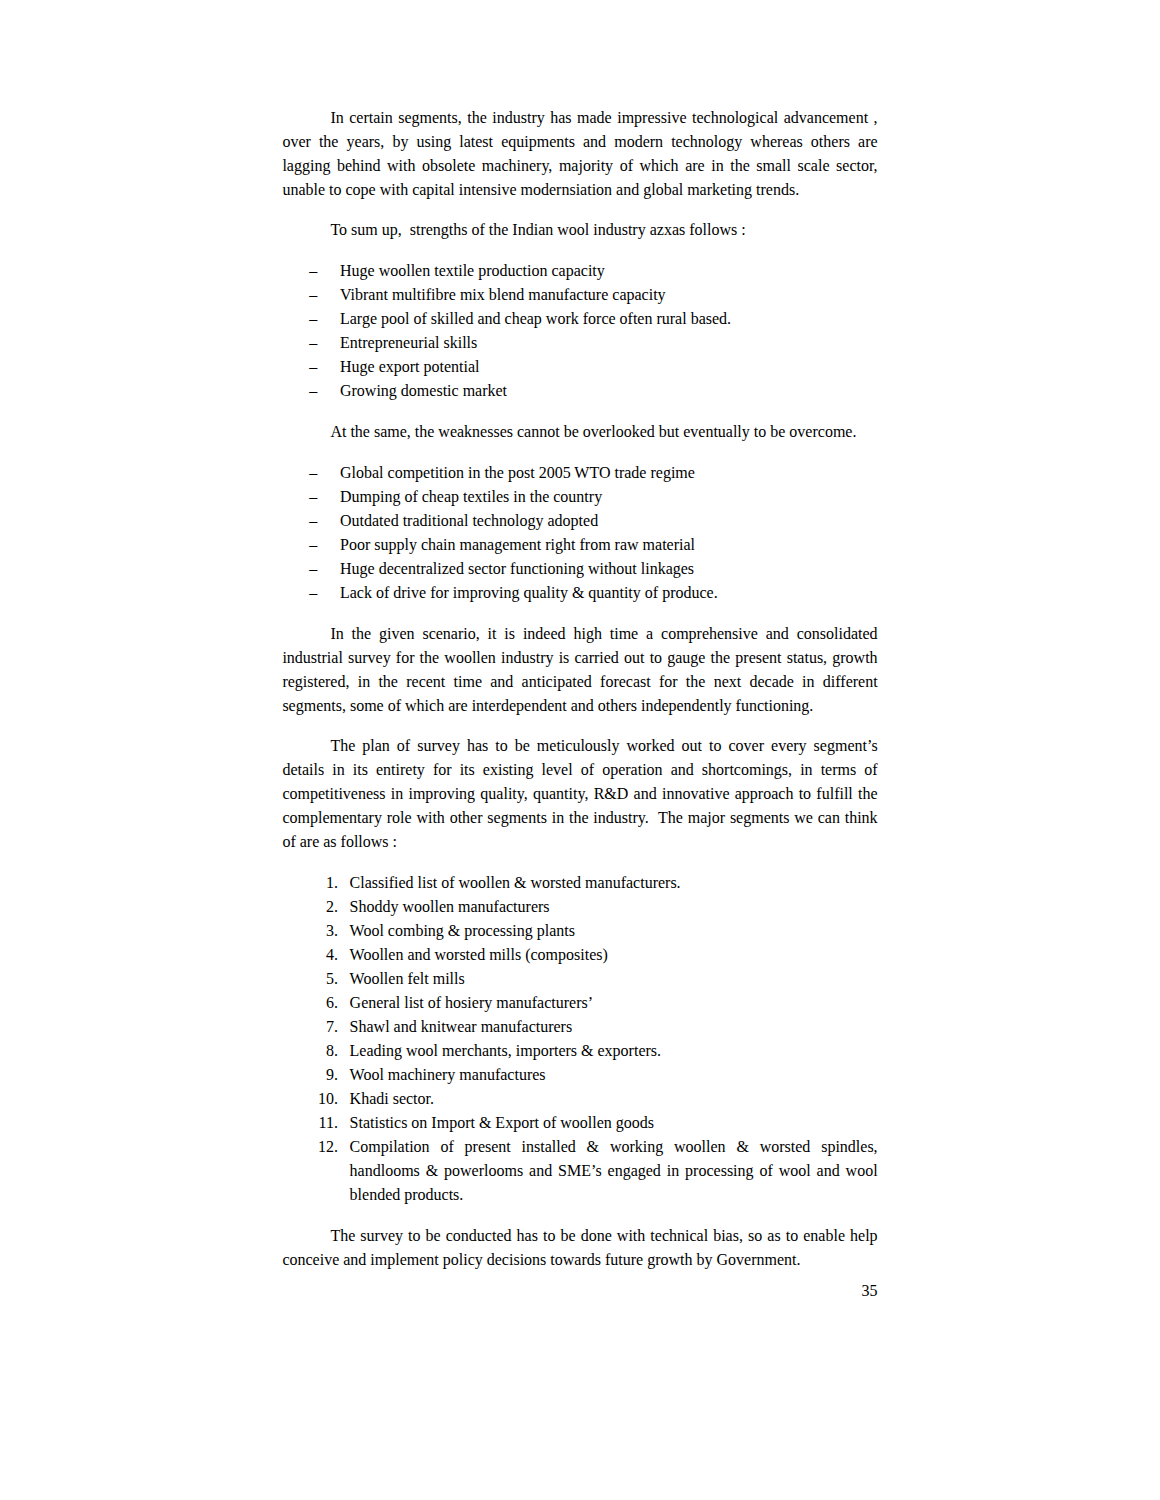In certain segments, the industry has made impressive technological advancement , over the years, by using latest equipments and modern technology whereas others are lagging behind with obsolete machinery, majority of which are in the small scale sector, unable to cope with capital intensive modernsiation and global marketing trends.
To sum up, strengths of the Indian wool industry azxas follows :
Huge woollen textile production capacity
Vibrant multifibre mix blend manufacture capacity
Large pool of skilled and cheap work force often rural based.
Entrepreneurial skills
Huge export potential
Growing domestic market
At the same, the weaknesses cannot be overlooked but eventually to be overcome.
Global competition in the post 2005 WTO trade regime
Dumping of cheap textiles in the country
Outdated traditional technology adopted
Poor supply chain management right from raw material
Huge decentralized sector functioning without linkages
Lack of drive for improving quality & quantity of produce.
In the given scenario, it is indeed high time a comprehensive and consolidated industrial survey for the woollen industry is carried out to gauge the present status, growth registered, in the recent time and anticipated forecast for the next decade in different segments, some of which are interdependent and others independently functioning.
The plan of survey has to be meticulously worked out to cover every segment’s details in its entirety for its existing level of operation and shortcomings, in terms of competitiveness in improving quality, quantity, R&D and innovative approach to fulfill the complementary role with other segments in the industry. The major segments we can think of are as follows :
Classified list of woollen & worsted manufacturers.
Shoddy woollen manufacturers
Wool combing & processing plants
Woollen and worsted mills (composites)
Woollen felt mills
General list of hosiery manufacturers’
Shawl and knitwear manufacturers
Leading wool merchants, importers & exporters.
Wool machinery manufactures
Khadi sector.
Statistics on Import & Export of woollen goods
Compilation of present installed & working woollen & worsted spindles, handlooms & powerlooms and SME’s engaged in processing of wool and wool blended products.
The survey to be conducted has to be done with technical bias, so as to enable help conceive and implement policy decisions towards future growth by Government.
35